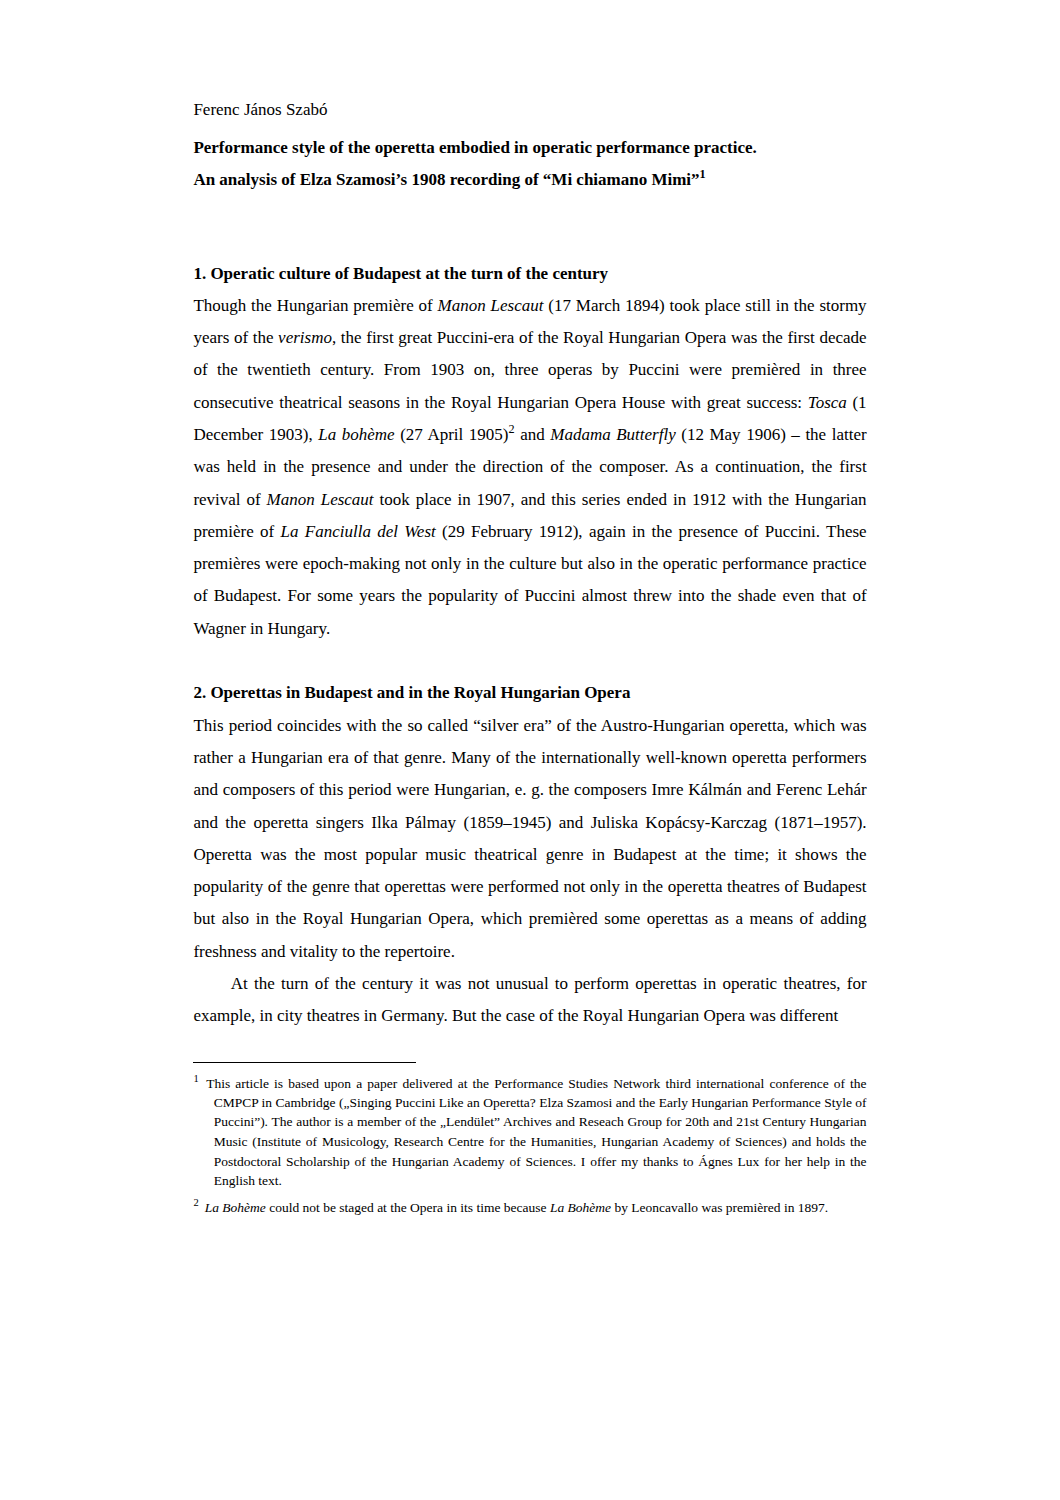Ferenc János Szabó
Performance style of the operetta embodied in operatic performance practice. An analysis of Elza Szamosi’s 1908 recording of “Mi chiamano Mimi”1
1. Operatic culture of Budapest at the turn of the century
Though the Hungarian première of Manon Lescaut (17 March 1894) took place still in the stormy years of the verismo, the first great Puccini-era of the Royal Hungarian Opera was the first decade of the twentieth century. From 1903 on, three operas by Puccini were premièred in three consecutive theatrical seasons in the Royal Hungarian Opera House with great success: Tosca (1 December 1903), La bohème (27 April 1905)2 and Madama Butterfly (12 May 1906) – the latter was held in the presence and under the direction of the composer. As a continuation, the first revival of Manon Lescaut took place in 1907, and this series ended in 1912 with the Hungarian première of La Fanciulla del West (29 February 1912), again in the presence of Puccini. These premières were epoch-making not only in the culture but also in the operatic performance practice of Budapest. For some years the popularity of Puccini almost threw into the shade even that of Wagner in Hungary.
2. Operettas in Budapest and in the Royal Hungarian Opera
This period coincides with the so called “silver era” of the Austro-Hungarian operetta, which was rather a Hungarian era of that genre. Many of the internationally well-known operetta performers and composers of this period were Hungarian, e. g. the composers Imre Kálmán and Ferenc Lehár and the operetta singers Ilka Pálmay (1859–1945) and Juliska Kopácsy-Karczag (1871–1957). Operetta was the most popular music theatrical genre in Budapest at the time; it shows the popularity of the genre that operettas were performed not only in the operetta theatres of Budapest but also in the Royal Hungarian Opera, which premièred some operettas as a means of adding freshness and vitality to the repertoire.
At the turn of the century it was not unusual to perform operettas in operatic theatres, for example, in city theatres in Germany. But the case of the Royal Hungarian Opera was different
1 This article is based upon a paper delivered at the Performance Studies Network third international conference of the CMPCP in Cambridge („Singing Puccini Like an Operetta? Elza Szamosi and the Early Hungarian Performance Style of Puccini”). The author is a member of the „Lendület” Archives and Reseach Group for 20th and 21st Century Hungarian Music (Institute of Musicology, Research Centre for the Humanities, Hungarian Academy of Sciences) and holds the Postdoctoral Scholarship of the Hungarian Academy of Sciences. I offer my thanks to Ágnes Lux for her help in the English text.
2 La Bohème could not be staged at the Opera in its time because La Bohème by Leoncavallo was premièred in 1897.